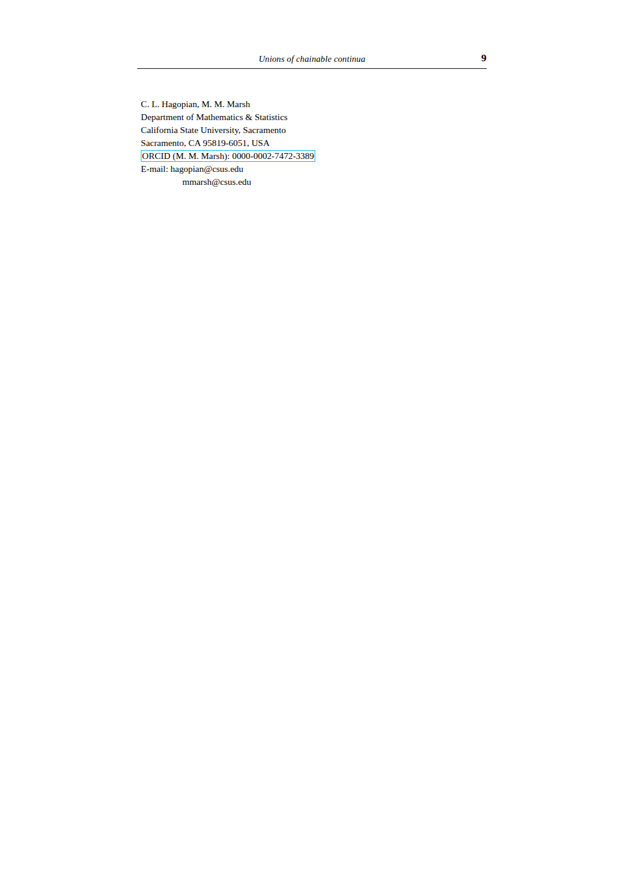Unions of chainable continua 9
C. L. Hagopian, M. M. Marsh
Department of Mathematics & Statistics
California State University, Sacramento
Sacramento, CA 95819-6051, USA
ORCID (M. M. Marsh): 0000-0002-7472-3389
E-mail: hagopian@csus.edu
mmarsh@csus.edu